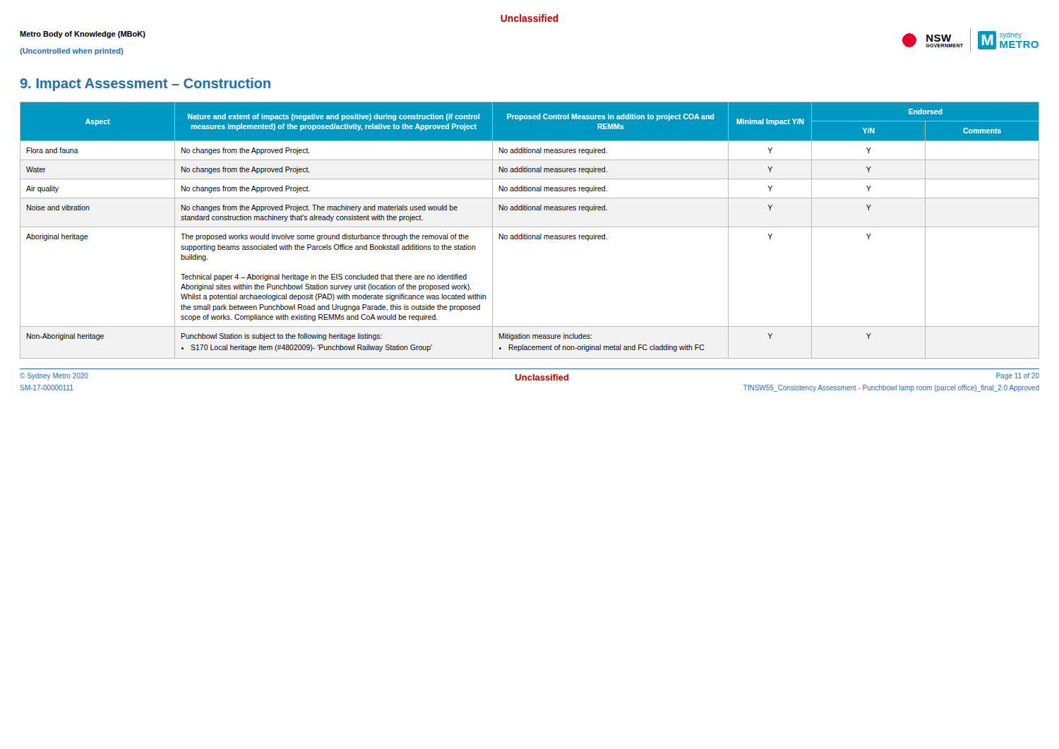Unclassified
Metro Body of Knowledge (MBoK)
(Uncontrolled when printed)
NSWGOVERNMENT
M
sydney METRO
9. Impact Assessment – Construction
| Aspect | Nature and extent of impacts (negative and positive) during construction (if control measures implemented) of the proposed/activity, relative to the Approved Project | Proposed Control Measures in addition to project COA and REMMs | Minimal Impact Y/N | Endorsed |
| --- | --- | --- | --- | --- |
| Y/N | Comments |
| Flora and fauna | No changes from the Approved Project. | No additional measures required. | Y | Y | |
| Water | No changes from the Approved Project. | No additional measures required. | Y | Y | |
| Air quality | No changes from the Approved Project. | No additional measures required. | Y | Y | |
| Noise and vibration | No changes from the Approved Project. The machinery and materials used would be standard construction machinery that's already consistent with the project. | No additional measures required. | Y | Y | |
| Aboriginal heritage | The proposed works would involve some ground disturbance through the removal of the supporting beams associated with the Parcels Office and Bookstall additions to the station building. Technical paper 4 – Aboriginal heritage in the EIS concluded that there are no identified Aboriginal sites within the Punchbowl Station survey unit (location of the proposed work). Whilst a potential archaeological deposit (PAD) with moderate significance was located within the small park between Punchbowl Road and Urugnga Parade, this is outside the proposed scope of works. Compliance with existing REMMs and CoA would be required. | No additional measures required. | Y | Y | |
| Non-Aboriginal heritage | Punchbowl Station is subject to the following heritage listings: S170 Local heritage item (#4802009)- 'Punchbowl Railway Station Group' | Mitigation measure includes: Replacement of non-original metal and FC cladding with FC | Y | Y | |
© Sydney Metro 2020
Unclassified
Page 11 of 20
SM-17-00000111
TfNSW55_Consistency Assessment - Punchbowl lamp room (parcel office)_final_2.0 Approved